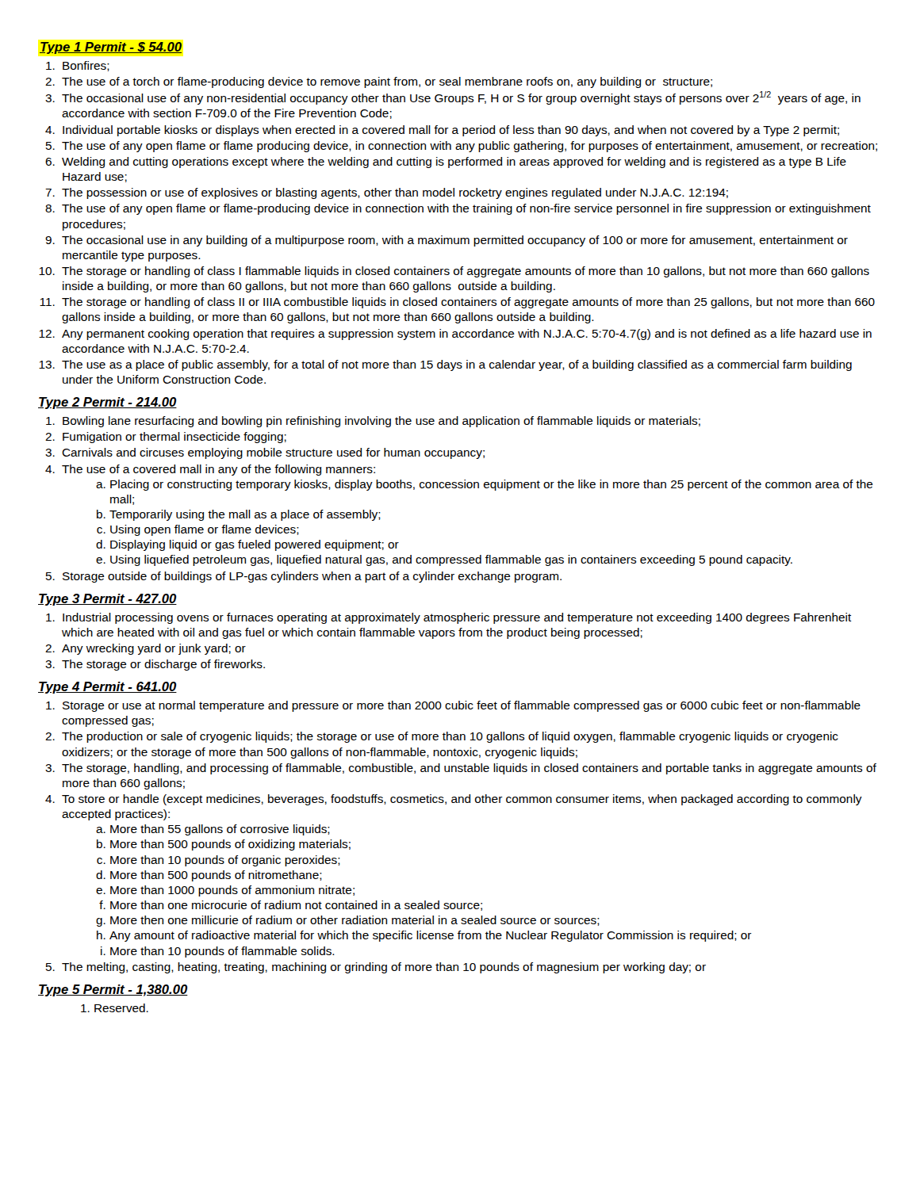Type 1 Permit - $ 54.00
Bonfires;
The use of a torch or flame-producing device to remove paint from, or seal membrane roofs on, any building or structure;
The occasional use of any non-residential occupancy other than Use Groups F, H or S for group overnight stays of persons over 21/2 years of age, in accordance with section F-709.0 of the Fire Prevention Code;
Individual portable kiosks or displays when erected in a covered mall for a period of less than 90 days, and when not covered by a Type 2 permit;
The use of any open flame or flame producing device, in connection with any public gathering, for purposes of entertainment, amusement, or recreation;
Welding and cutting operations except where the welding and cutting is performed in areas approved for welding and is registered as a type B Life Hazard use;
The possession or use of explosives or blasting agents, other than model rocketry engines regulated under N.J.A.C. 12:194;
The use of any open flame or flame-producing device in connection with the training of non-fire service personnel in fire suppression or extinguishment procedures;
The occasional use in any building of a multipurpose room, with a maximum permitted occupancy of 100 or more for amusement, entertainment or mercantile type purposes.
The storage or handling of class I flammable liquids in closed containers of aggregate amounts of more than 10 gallons, but not more than 660 gallons inside a building, or more than 60 gallons, but not more than 660 gallons outside a building.
The storage or handling of class II or IIIA combustible liquids in closed containers of aggregate amounts of more than 25 gallons, but not more than 660 gallons inside a building, or more than 60 gallons, but not more than 660 gallons outside a building.
Any permanent cooking operation that requires a suppression system in accordance with N.J.A.C. 5:70-4.7(g) and is not defined as a life hazard use in accordance with N.J.A.C. 5:70-2.4.
The use as a place of public assembly, for a total of not more than 15 days in a calendar year, of a building classified as a commercial farm building under the Uniform Construction Code.
Type 2 Permit - 214.00
Bowling lane resurfacing and bowling pin refinishing involving the use and application of flammable liquids or materials;
Fumigation or thermal insecticide fogging;
Carnivals and circuses employing mobile structure used for human occupancy;
The use of a covered mall in any of the following manners:
Placing or constructing temporary kiosks, display booths, concession equipment or the like in more than 25 percent of the common area of the mall;
Temporarily using the mall as a place of assembly;
Using open flame or flame devices;
Displaying liquid or gas fueled powered equipment; or
Using liquefied petroleum gas, liquefied natural gas, and compressed flammable gas in containers exceeding 5 pound capacity.
Storage outside of buildings of LP-gas cylinders when a part of a cylinder exchange program.
Type 3 Permit - 427.00
Industrial processing ovens or furnaces operating at approximately atmospheric pressure and temperature not exceeding 1400 degrees Fahrenheit which are heated with oil and gas fuel or which contain flammable vapors from the product being processed;
Any wrecking yard or junk yard; or
The storage or discharge of fireworks.
Type 4 Permit - 641.00
Storage or use at normal temperature and pressure or more than 2000 cubic feet of flammable compressed gas or 6000 cubic feet or non-flammable compressed gas;
The production or sale of cryogenic liquids; the storage or use of more than 10 gallons of liquid oxygen, flammable cryogenic liquids or cryogenic oxidizers; or the storage of more than 500 gallons of non-flammable, nontoxic, cryogenic liquids;
The storage, handling, and processing of flammable, combustible, and unstable liquids in closed containers and portable tanks in aggregate amounts of more than 660 gallons;
To store or handle (except medicines, beverages, foodstuffs, cosmetics, and other common consumer items, when packaged according to commonly accepted practices):
More than 55 gallons of corrosive liquids;
More than 500 pounds of oxidizing materials;
More than 10 pounds of organic peroxides;
More than 500 pounds of nitromethane;
More than 1000 pounds of ammonium nitrate;
More than one microcurie of radium not contained in a sealed source;
More then one millicurie of radium or other radiation material in a sealed source or sources;
Any amount of radioactive material for which the specific license from the Nuclear Regulator Commission is required; or
More than 10 pounds of flammable solids.
The melting, casting, heating, treating, machining or grinding of more than 10 pounds of magnesium per working day; or
Type 5 Permit - 1,380.00
Reserved.